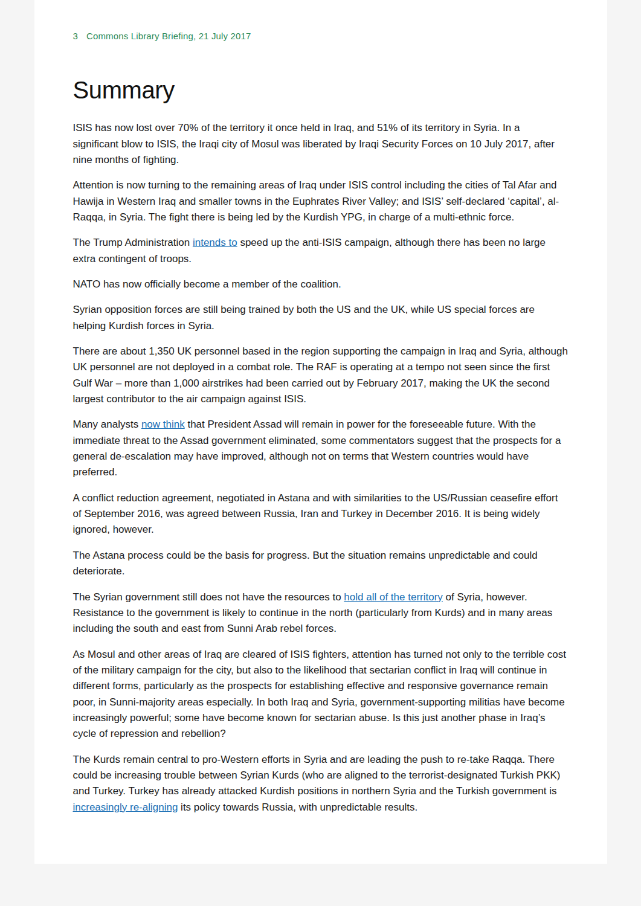3 Commons Library Briefing, 21 July 2017
Summary
ISIS has now lost over 70% of the territory it once held in Iraq, and 51% of its territory in Syria. In a significant blow to ISIS, the Iraqi city of Mosul was liberated by Iraqi Security Forces on 10 July 2017, after nine months of fighting.
Attention is now turning to the remaining areas of Iraq under ISIS control including the cities of Tal Afar and Hawija in Western Iraq and smaller towns in the Euphrates River Valley; and ISIS’ self-declared ‘capital’, al-Raqqa, in Syria. The fight there is being led by the Kurdish YPG, in charge of a multi-ethnic force.
The Trump Administration intends to speed up the anti-ISIS campaign, although there has been no large extra contingent of troops.
NATO has now officially become a member of the coalition.
Syrian opposition forces are still being trained by both the US and the UK, while US special forces are helping Kurdish forces in Syria.
There are about 1,350 UK personnel based in the region supporting the campaign in Iraq and Syria, although UK personnel are not deployed in a combat role. The RAF is operating at a tempo not seen since the first Gulf War – more than 1,000 airstrikes had been carried out by February 2017, making the UK the second largest contributor to the air campaign against ISIS.
Many analysts now think that President Assad will remain in power for the foreseeable future. With the immediate threat to the Assad government eliminated, some commentators suggest that the prospects for a general de-escalation may have improved, although not on terms that Western countries would have preferred.
A conflict reduction agreement, negotiated in Astana and with similarities to the US/Russian ceasefire effort of September 2016, was agreed between Russia, Iran and Turkey in December 2016. It is being widely ignored, however.
The Astana process could be the basis for progress. But the situation remains unpredictable and could deteriorate.
The Syrian government still does not have the resources to hold all of the territory of Syria, however. Resistance to the government is likely to continue in the north (particularly from Kurds) and in many areas including the south and east from Sunni Arab rebel forces.
As Mosul and other areas of Iraq are cleared of ISIS fighters, attention has turned not only to the terrible cost of the military campaign for the city, but also to the likelihood that sectarian conflict in Iraq will continue in different forms, particularly as the prospects for establishing effective and responsive governance remain poor, in Sunni-majority areas especially. In both Iraq and Syria, government-supporting militias have become increasingly powerful; some have become known for sectarian abuse. Is this just another phase in Iraq’s cycle of repression and rebellion?
The Kurds remain central to pro-Western efforts in Syria and are leading the push to re-take Raqqa. There could be increasing trouble between Syrian Kurds (who are aligned to the terrorist-designated Turkish PKK) and Turkey. Turkey has already attacked Kurdish positions in northern Syria and the Turkish government is increasingly re-aligning its policy towards Russia, with unpredictable results.